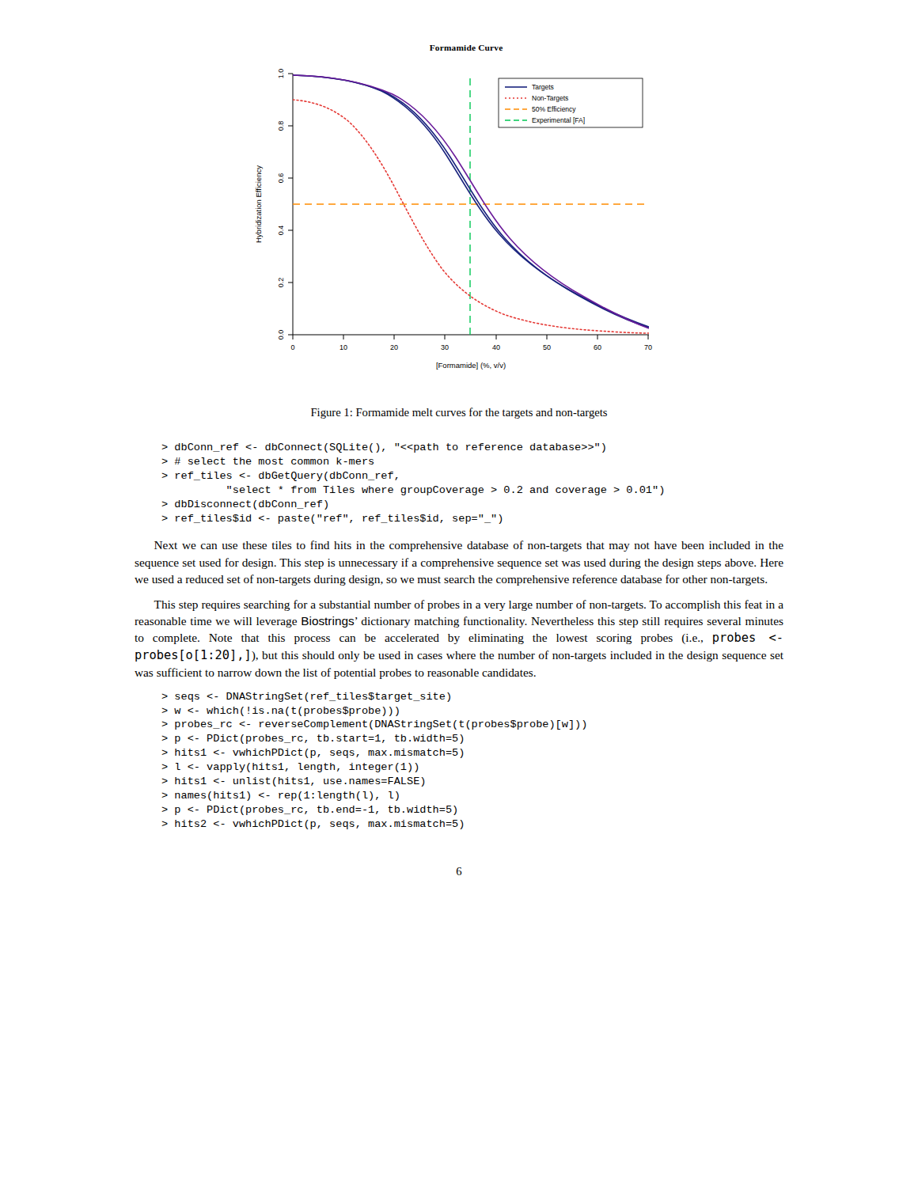Formamide Curve
0 10 20 30 40 50 60 70 [Formamide] (%, v/v) 0.0 0.2 0.4 0.6 0.8 1.0 Hybridization Efficiency Targets Non-Targets 50% Efficiency Experimental [FA]
Figure 1: Formamide melt curves for the targets and non-targets
> dbConn_ref <- dbConnect(SQLite(), "<<path to reference database>>")
> # select the most common k-mers
> ref_tiles <- dbGetQuery(dbConn_ref,
          "select * from Tiles where groupCoverage > 0.2 and coverage > 0.01")
> dbDisconnect(dbConn_ref)
> ref_tiles$id <- paste("ref", ref_tiles$id, sep="_")
Next we can use these tiles to find hits in the comprehensive database of non-targets that may not have been included in the sequence set used for design. This step is unnecessary if a comprehensive sequence set was used during the design steps above. Here we used a reduced set of non-targets during design, so we must search the comprehensive reference database for other non-targets.
This step requires searching for a substantial number of probes in a very large number of non-targets. To accomplish this feat in a reasonable time we will leverage Biostrings’ dictionary matching functionality. Nevertheless this step still requires several minutes to complete. Note that this process can be accelerated by eliminating the lowest scoring probes (i.e., probes <- probes[o[1:20],]), but this should only be used in cases where the number of non-targets included in the design sequence set was sufficient to narrow down the list of potential probes to reasonable candidates.
> seqs <- DNAStringSet(ref_tiles$target_site)
> w <- which(!is.na(t(probes$probe)))
> probes_rc <- reverseComplement(DNAStringSet(t(probes$probe)[w]))
> p <- PDict(probes_rc, tb.start=1, tb.width=5)
> hits1 <- vwhichPDict(p, seqs, max.mismatch=5)
> l <- vapply(hits1, length, integer(1))
> hits1 <- unlist(hits1, use.names=FALSE)
> names(hits1) <- rep(1:length(l), l)
> p <- PDict(probes_rc, tb.end=-1, tb.width=5)
> hits2 <- vwhichPDict(p, seqs, max.mismatch=5)
6